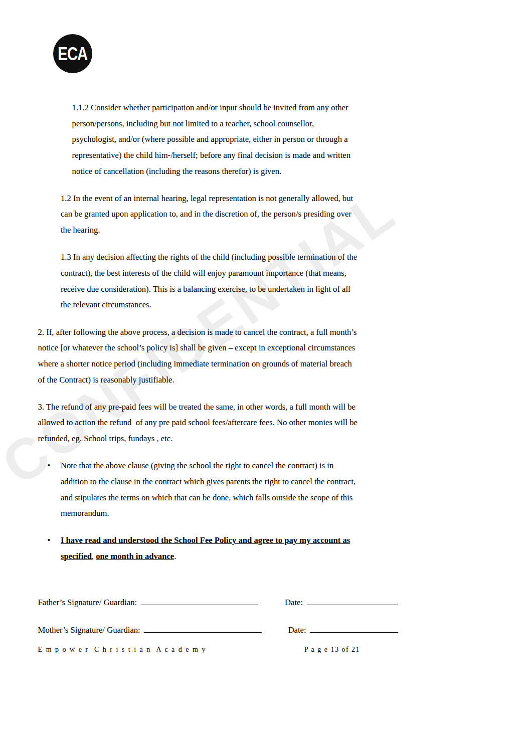CONFIDENTIAL
ECA
1.1.2 Consider whether participation and/or input should be invited from any other person/persons, including but not limited to a teacher, school counsellor, psychologist, and/or (where possible and appropriate, either in person or through a representative) the child him-/herself; before any final decision is made and written notice of cancellation (including the reasons therefor) is given.
1.2 In the event of an internal hearing, legal representation is not generally allowed, but can be granted upon application to, and in the discretion of, the person/s presiding over the hearing.
1.3 In any decision affecting the rights of the child (including possible termination of the contract), the best interests of the child will enjoy paramount importance (that means, receive due consideration). This is a balancing exercise, to be undertaken in light of all the relevant circumstances.
2. If, after following the above process, a decision is made to cancel the contract, a full month’s notice [or whatever the school’s policy is] shall be given – except in exceptional circumstances where a shorter notice period (including immediate termination on grounds of material breach of the Contract) is reasonably justifiable.
3. The refund of any pre-paid fees will be treated the same, in other words, a full month will be allowed to action the refund of any pre paid school fees/aftercare fees. No other monies will be refunded, eg. School trips, fundays , etc.
Note that the above clause (giving the school the right to cancel the contract) is in addition to the clause in the contract which gives parents the right to cancel the contract, and stipulates the terms on which that can be done, which falls outside the scope of this memorandum.
I have read and understood the School Fee Policy and agree to pay my account as specified, one month in advance.
Father’s Signature/ Guardian: Date:
Mother’s Signature/ Guardian: Date:
E m p o w e r C h r i s t i a n A c a d e m y
P a g e 13 of 21